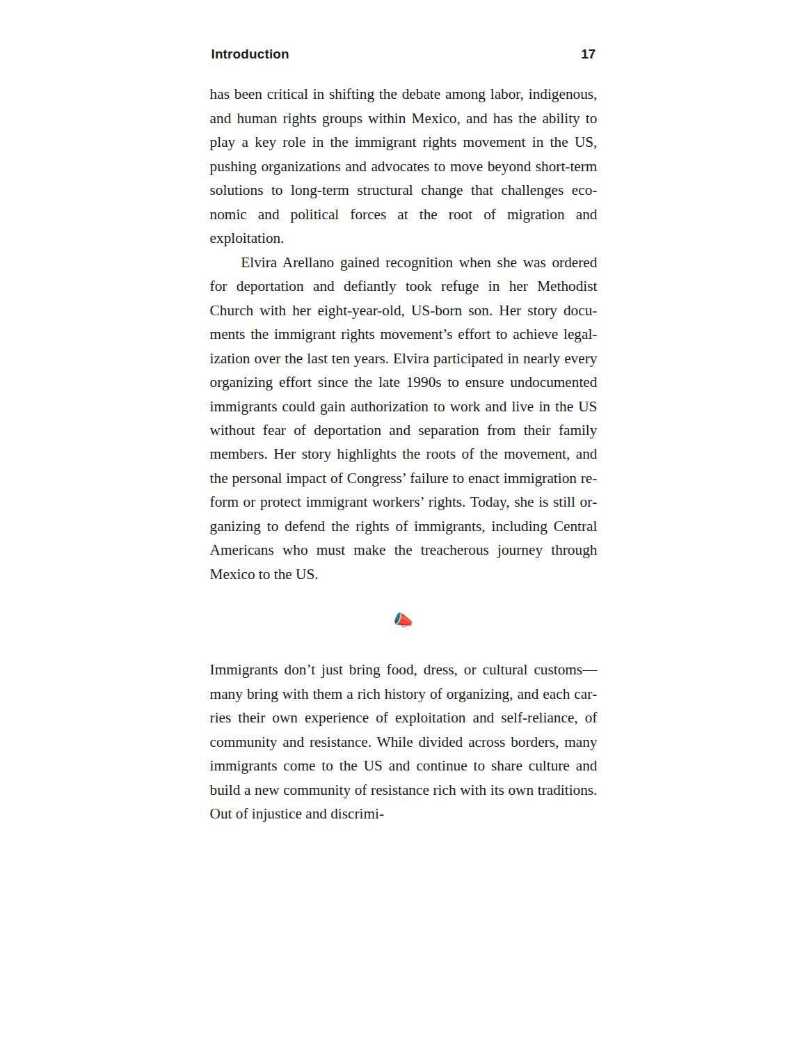Introduction 17
has been critical in shifting the debate among labor, indigenous, and human rights groups within Mexico, and has the ability to play a key role in the immigrant rights movement in the US, pushing organizations and advocates to move beyond short-term solutions to long-term structural change that challenges economic and political forces at the root of migration and exploitation.
Elvira Arellano gained recognition when she was ordered for deportation and defiantly took refuge in her Methodist Church with her eight-year-old, US-born son. Her story documents the immigrant rights movement’s effort to achieve legalization over the last ten years. Elvira participated in nearly every organizing effort since the late 1990s to ensure undocumented immigrants could gain authorization to work and live in the US without fear of deportation and separation from their family members. Her story highlights the roots of the movement, and the personal impact of Congress’ failure to enact immigration reform or protect immigrant workers’ rights. Today, she is still organizing to defend the rights of immigrants, including Central Americans who must make the treacherous journey through Mexico to the US.
📣
Immigrants don’t just bring food, dress, or cultural customs—many bring with them a rich history of organizing, and each carries their own experience of exploitation and self-reliance, of community and resistance. While divided across borders, many immigrants come to the US and continue to share culture and build a new community of resistance rich with its own traditions. Out of injustice and discrimi-